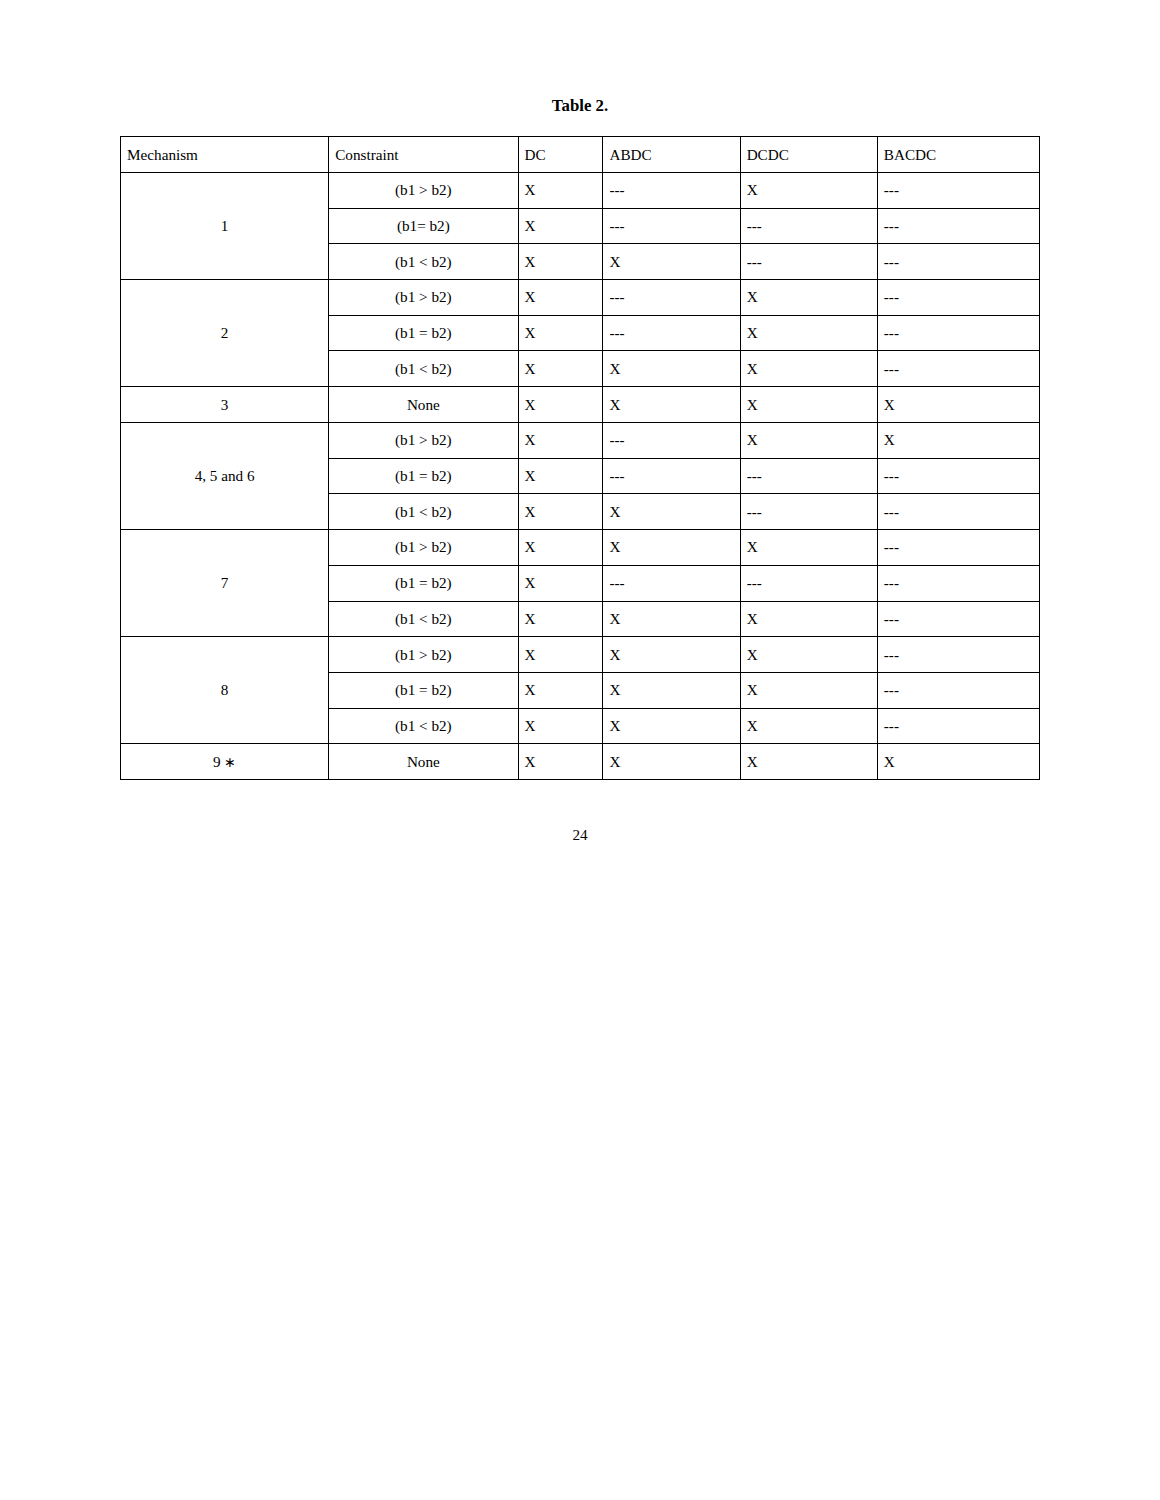Table 2.
| Mechanism | Constraint | DC | ABDC | DCDC | BACDC |
| --- | --- | --- | --- | --- | --- |
| 1 | (b1 > b2) | X | --- | X | --- |
| (b1= b2) | X | --- | --- | --- |
| (b1 < b2) | X | X | --- | --- |
| 2 | (b1 > b2) | X | --- | X | --- |
| (b1 = b2) | X | --- | X | --- |
| (b1 < b2) | X | X | X | --- |
| 3 | None | X | X | X | X |
| 4, 5 and 6 | (b1 > b2) | X | --- | X | X |
| (b1 = b2) | X | --- | --- | --- |
| (b1 < b2) | X | X | --- | --- |
| 7 | (b1 > b2) | X | X | X | --- |
| (b1 = b2) | X | --- | --- | --- |
| (b1 < b2) | X | X | X | --- |
| 8 | (b1 > b2) | X | X | X | --- |
| (b1 = b2) | X | X | X | --- |
| (b1 < b2) | X | X | X | --- |
| 9 ∗ | None | X | X | X | X |
24